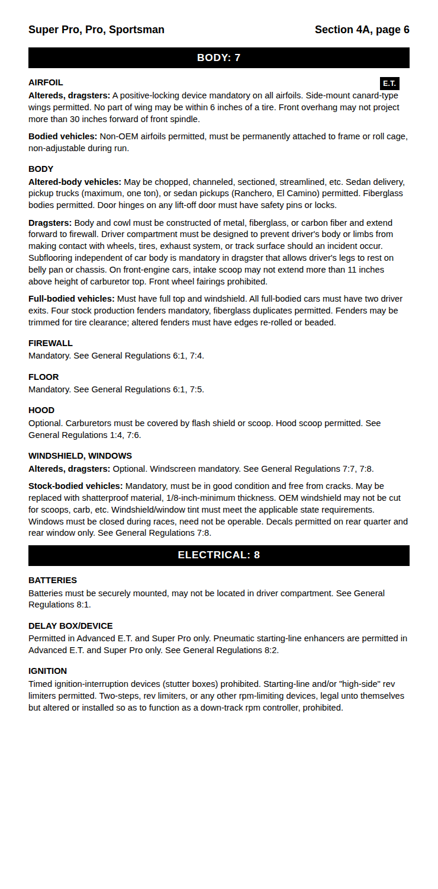Super Pro, Pro, Sportsman Section 4A, page 6
BODY: 7
E.T.
Airfoil
Altereds, dragsters: A positive-locking device mandatory on all airfoils. Side-mount canard-type wings permitted. No part of wing may be within 6 inches of a tire. Front overhang may not project more than 30 inches forward of front spindle.
Bodied vehicles: Non-OEM airfoils permitted, must be permanently attached to frame or roll cage, non-adjustable during run.
Body
Altered-body vehicles: May be chopped, channeled, sectioned, streamlined, etc. Sedan delivery, pickup trucks (maximum, one ton), or sedan pickups (Ranchero, El Camino) permitted. Fiberglass bodies permitted. Door hinges on any lift-off door must have safety pins or locks.
Dragsters: Body and cowl must be constructed of metal, fiberglass, or carbon fiber and extend forward to firewall. Driver compartment must be designed to prevent driver's body or limbs from making contact with wheels, tires, exhaust system, or track surface should an incident occur. Subflooring independent of car body is mandatory in dragster that allows driver's legs to rest on belly pan or chassis. On front-engine cars, intake scoop may not extend more than 11 inches above height of carburetor top. Front wheel fairings prohibited.
Full-bodied vehicles: Must have full top and windshield. All full-bodied cars must have two driver exits. Four stock production fenders mandatory, fiberglass duplicates permitted. Fenders may be trimmed for tire clearance; altered fenders must have edges re-rolled or beaded.
Firewall
Mandatory. See General Regulations 6:1, 7:4.
Floor
Mandatory. See General Regulations 6:1, 7:5.
Hood
Optional. Carburetors must be covered by flash shield or scoop. Hood scoop permitted. See General Regulations 1:4, 7:6.
Windshield, Windows
Altereds, dragsters: Optional. Windscreen mandatory. See General Regulations 7:7, 7:8.
Stock-bodied vehicles: Mandatory, must be in good condition and free from cracks. May be replaced with shatterproof material, 1/8-inch-minimum thickness. OEM windshield may not be cut for scoops, carb, etc. Windshield/window tint must meet the applicable state requirements. Windows must be closed during races, need not be operable. Decals permitted on rear quarter and rear window only. See General Regulations 7:8.
ELECTRICAL: 8
Batteries
Batteries must be securely mounted, may not be located in driver compartment. See General Regulations 8:1.
Delay Box/Device
Permitted in Advanced E.T. and Super Pro only. Pneumatic starting-line enhancers are permitted in Advanced E.T. and Super Pro only. See General Regulations 8:2.
Ignition
Timed ignition-interruption devices (stutter boxes) prohibited. Starting-line and/or "high-side" rev limiters permitted. Two-steps, rev limiters, or any other rpm-limiting devices, legal unto themselves but altered or installed so as to function as a down-track rpm controller, prohibited.